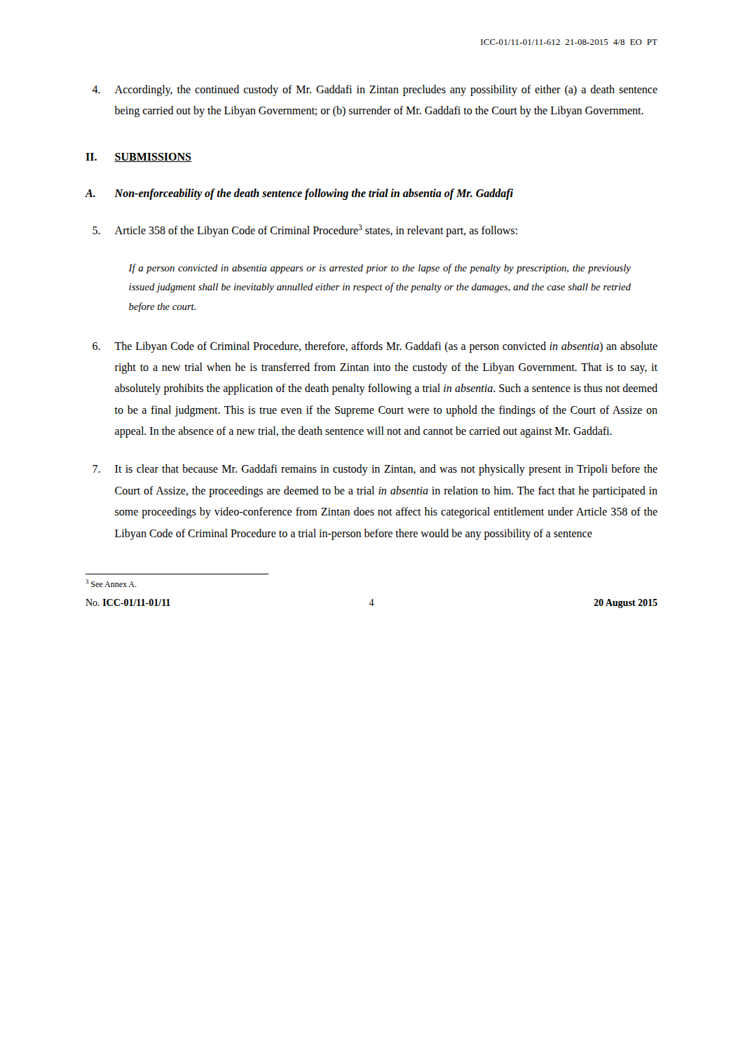ICC-01/11-01/11-612 21-08-2015 4/8 EO PT
Accordingly, the continued custody of Mr. Gaddafi in Zintan precludes any possibility of either (a) a death sentence being carried out by the Libyan Government; or (b) surrender of Mr. Gaddafi to the Court by the Libyan Government.
II. SUBMISSIONS
A. Non-enforceability of the death sentence following the trial in absentia of Mr. Gaddafi
Article 358 of the Libyan Code of Criminal Procedure3 states, in relevant part, as follows:
If a person convicted in absentia appears or is arrested prior to the lapse of the penalty by prescription, the previously issued judgment shall be inevitably annulled either in respect of the penalty or the damages, and the case shall be retried before the court.
The Libyan Code of Criminal Procedure, therefore, affords Mr. Gaddafi (as a person convicted in absentia) an absolute right to a new trial when he is transferred from Zintan into the custody of the Libyan Government. That is to say, it absolutely prohibits the application of the death penalty following a trial in absentia. Such a sentence is thus not deemed to be a final judgment. This is true even if the Supreme Court were to uphold the findings of the Court of Assize on appeal. In the absence of a new trial, the death sentence will not and cannot be carried out against Mr. Gaddafi.
It is clear that because Mr. Gaddafi remains in custody in Zintan, and was not physically present in Tripoli before the Court of Assize, the proceedings are deemed to be a trial in absentia in relation to him. The fact that he participated in some proceedings by video-conference from Zintan does not affect his categorical entitlement under Article 358 of the Libyan Code of Criminal Procedure to a trial in-person before there would be any possibility of a sentence
3 See Annex A.
No. ICC-01/11-01/11
4
20 August 2015